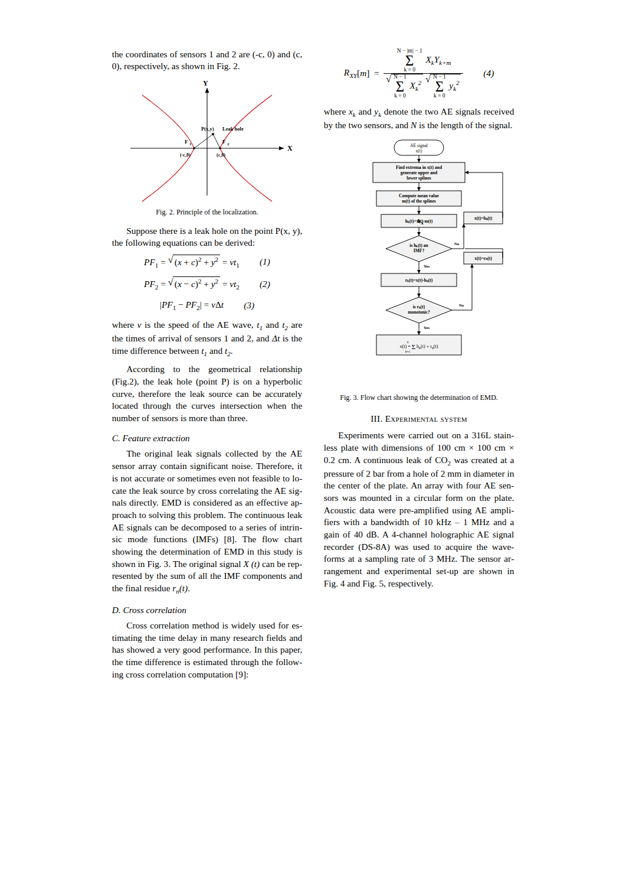the coordinates of sensors 1 and 2 are (-c, 0) and (c, 0), respectively, as shown in Fig. 2.
X Y F 1 F 2 (-c,0) (c,0) P(x,y) Leak hole
Fig. 2. Principle of the localization.
Suppose there is a leak hole on the point P(x, y), the following equations can be derived:
PF1 = (x + c)2 + y2 = vt1 (1)
PF2 = (x − c)2 + y2 = vt2 (2)
|PF1 − PF2| = v Δt (3)
where v is the speed of the AE wave, t1 and t2 are the times of arrival of sensors 1 and 2, and Δt is the time difference between t1 and t2.
According to the geometrical relationship (Fig.2), the leak hole (point P) is on a hyperbolic curve, therefore the leak source can be accurately located through the curves intersection when the number of sensors is more than three.
C. Feature extraction
The original leak signals collected by the AE sensor array contain significant noise. Therefore, it is not accurate or sometimes even not feasible to locate the leak source by cross correlating the AE signals directly. EMD is considered as an effective approach to solving this problem. The continuous leak AE signals can be decomposed to a series of intrinsic mode functions (IMFs) [8]. The flow chart showing the determination of EMD in this study is shown in Fig. 3. The original signal X (t) can be represented by the sum of all the IMF components and the final residue rn(t).
D. Cross correlation
Cross correlation method is widely used for estimating the time delay in many research fields and has showed a very good performance. In this paper, the time difference is estimated through the following cross correlation computation [9]:
RXY[m] = N − |m| − 1 Σ k = 0 XkYk+m N − 1 Σ k = 0 Xk2 N − 1 Σ k = 0 yk2 (4)
where xk and yk denote the two AE signals received by the two sensors, and N is the length of the signal.
AE signal x(t) Find extrema in x(t) and generate upper and lower splines Compute mean value m(t) of the splines h k h x hₖ(t)=x(t)-m(t) x(t)=hₖ(t) is hₖ(t) an IMF? No Yes rₖ(t)=x(t)-hₖ(t) x(t)=rₙ(t) is rₖ(t) monotonic? No Yes x(t) = Σ hk(t) + rn(t) n k=1
Fig. 3. Flow chart showing the determination of EMD.
III. Experimental system
Experiments were carried out on a 316L stainless plate with dimensions of 100 cm × 100 cm × 0.2 cm. A continuous leak of CO2 was created at a pressure of 2 bar from a hole of 2 mm in diameter in the center of the plate. An array with four AE sensors was mounted in a circular form on the plate. Acoustic data were pre-amplified using AE amplifiers with a bandwidth of 10 kHz – 1 MHz and a gain of 40 dB. A 4-channel holographic AE signal recorder (DS-8A) was used to acquire the waveforms at a sampling rate of 3 MHz. The sensor arrangement and experimental set-up are shown in Fig. 4 and Fig. 5, respectively.